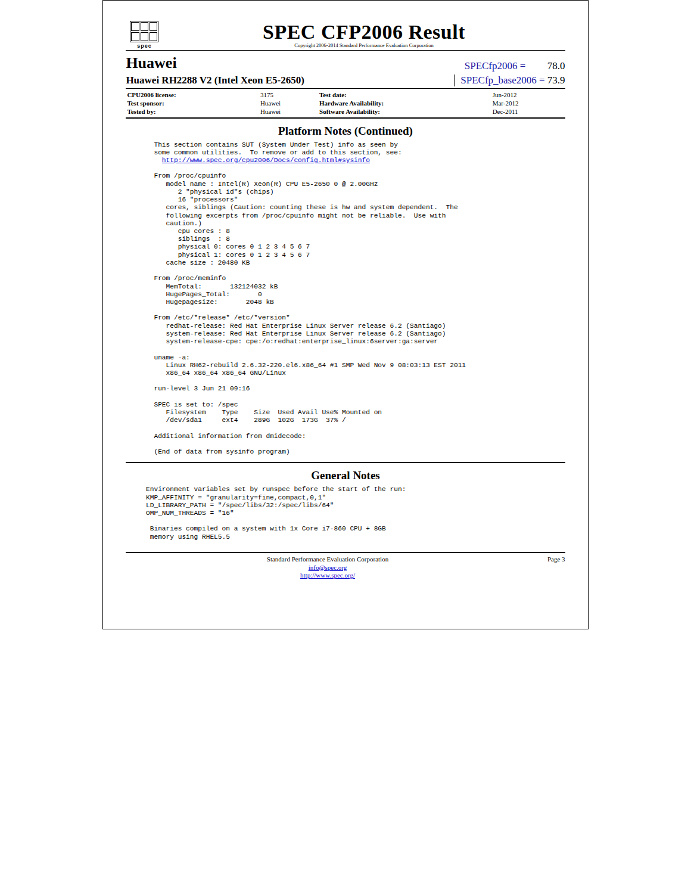spec
SPEC CFP2006 Result
Copyright 2006-2014 Standard Performance Evaluation Corporation
Huawei
SPECfp2006 = 78.0
Huawei RH2288 V2 (Intel Xeon E5-2650)
SPECfp_base2006 = 73.9
| CPU2006 license: | 3175 | Test date: | Jun-2012 |
| Test sponsor: | Huawei | Hardware Availability: | Mar-2012 |
| Tested by: | Huawei | Software Availability: | Dec-2011 |
Platform Notes (Continued)
  This section contains SUT (System Under Test) info as seen by
  some common utilities.  To remove or add to this section, see:
    http://www.spec.org/cpu2006/Docs/config.html#sysinfo

  From /proc/cpuinfo
     model name : Intel(R) Xeon(R) CPU E5-2650 0 @ 2.00GHz
        2 "physical id"s (chips)
        16 "processors"
     cores, siblings (Caution: counting these is hw and system dependent.  The
     following excerpts from /proc/cpuinfo might not be reliable.  Use with
     caution.)
        cpu cores : 8
        siblings  : 8
        physical 0: cores 0 1 2 3 4 5 6 7
        physical 1: cores 0 1 2 3 4 5 6 7
     cache size : 20480 KB

  From /proc/meminfo
     MemTotal:       132124032 kB
     HugePages_Total:       0
     Hugepagesize:       2048 kB

  From /etc/*release* /etc/*version*
     redhat-release: Red Hat Enterprise Linux Server release 6.2 (Santiago)
     system-release: Red Hat Enterprise Linux Server release 6.2 (Santiago)
     system-release-cpe: cpe:/o:redhat:enterprise_linux:6server:ga:server

  uname -a:
     Linux RH62-rebuild 2.6.32-220.el6.x86_64 #1 SMP Wed Nov 9 08:03:13 EST 2011
     x86_64 x86_64 x86_64 GNU/Linux

  run-level 3 Jun 21 09:16

  SPEC is set to: /spec
     Filesystem    Type    Size  Used Avail Use% Mounted on
     /dev/sda1     ext4    289G  102G  173G  37% /

  Additional information from dmidecode:

  (End of data from sysinfo program)
General Notes
Environment variables set by runspec before the start of the run:
KMP_AFFINITY = "granularity=fine,compact,0,1"
LD_LIBRARY_PATH = "/spec/libs/32:/spec/libs/64"
OMP_NUM_THREADS = "16"

 Binaries compiled on a system with 1x Core i7-860 CPU + 8GB
 memory using RHEL5.5
Standard Performance Evaluation Corporation
info@spec.org
http://www.spec.org/
Page 3